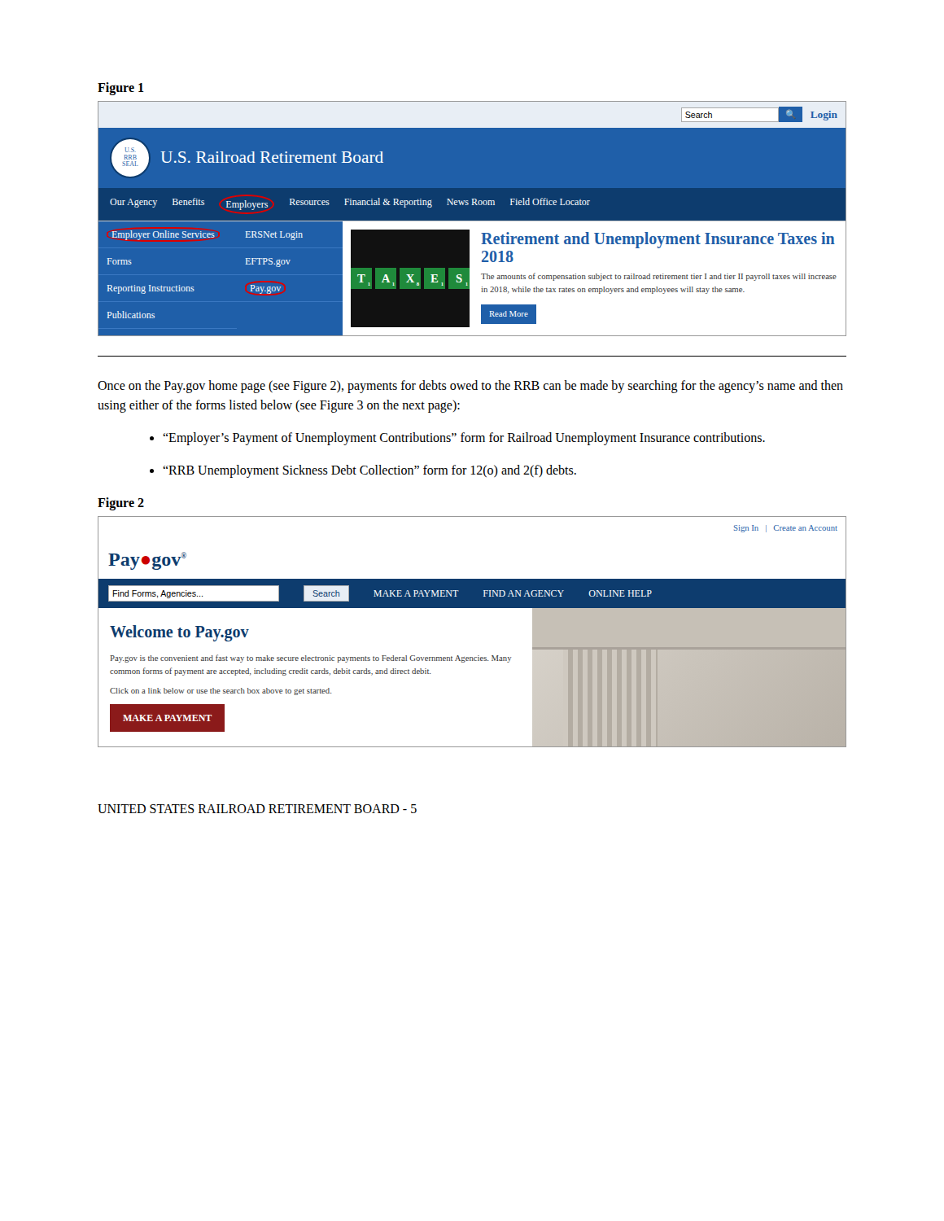Figure 1
🔍
Login
U.S.
RRB
SEAL
U.S. Railroad Retirement Board
Our Agency Benefits Employers Resources Financial & Reporting News Room Field Office Locator
Employer Online Services
Forms
Reporting Instructions
Publications
ERSNet Login
EFTPS.gov
Pay.gov
T1
A1
X8
E1
S1
Retirement and Unemployment Insurance Taxes in 2018
The amounts of compensation subject to railroad retirement tier I and tier II payroll taxes will increase in 2018, while the tax rates on employers and employees will stay the same.
Read More
Once on the Pay.gov home page (see Figure 2), payments for debts owed to the RRB can be made by searching for the agency’s name and then using either of the forms listed below (see Figure 3 on the next page):
“Employer’s Payment of Unemployment Contributions” form for Railroad Unemployment Insurance contributions.
“RRB Unemployment Sickness Debt Collection” form for 12(o) and 2(f) debts.
Figure 2
Sign In | Create an Account
Pay●gov®
Search MAKE A PAYMENT FIND AN AGENCY ONLINE HELP
Welcome to Pay.gov
Pay.gov is the convenient and fast way to make secure electronic payments to Federal Government Agencies. Many common forms of payment are accepted, including credit cards, debit cards, and direct debit.
Click on a link below or use the search box above to get started.
MAKE A PAYMENT
UNITED STATES RAILROAD RETIREMENT BOARD - 5